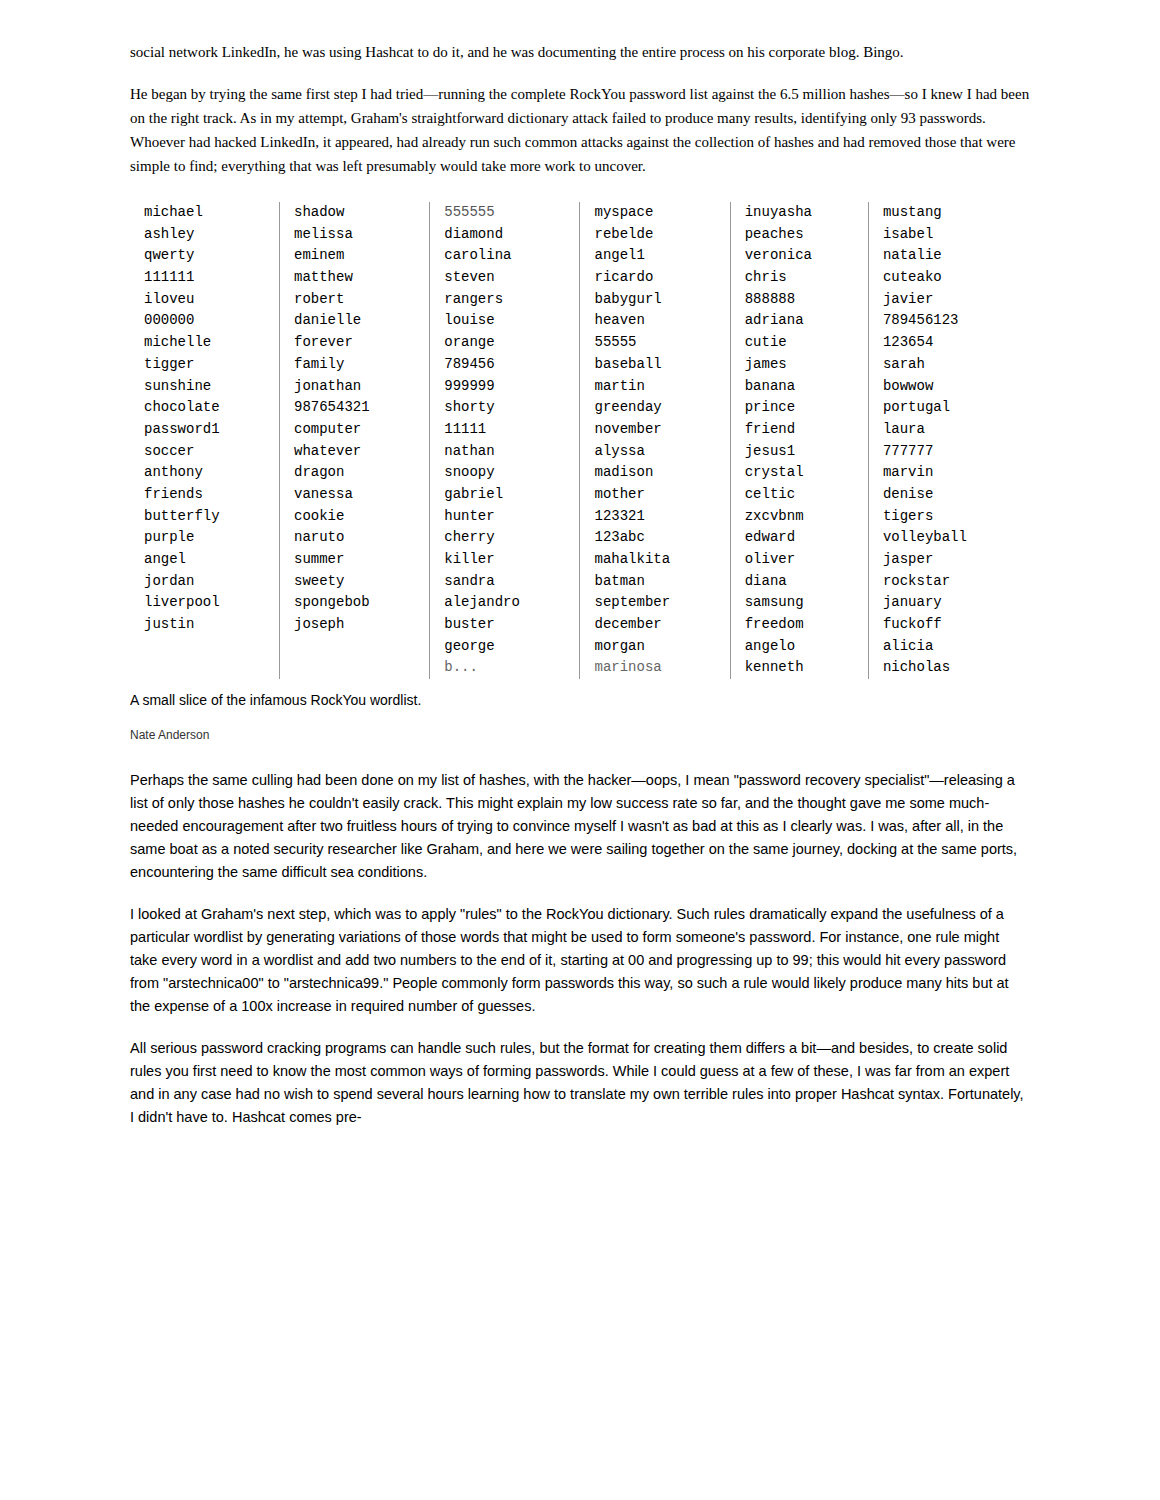social network LinkedIn, he was using Hashcat to do it, and he was documenting the entire process on his corporate blog. Bingo.
He began by trying the same first step I had tried—running the complete RockYou password list against the 6.5 million hashes—so I knew I had been on the right track. As in my attempt, Graham's straightforward dictionary attack failed to produce many results, identifying only 93 passwords. Whoever had hacked LinkedIn, it appeared, had already run such common attacks against the collection of hashes and had removed those that were simple to find; everything that was left presumably would take more work to uncover.
| michael ashley qwerty 111111 iloveu 000000 michelle tigger sunshine chocolate password1 soccer anthony friends butterfly purple angel jordan liverpool justin | shadow melissa eminem matthew robert danielle forever family jonathan 987654321 computer whatever dragon vanessa cookie naruto summer sweety spongebob joseph | 555555 diamond carolina steven rangers louise orange 789456 999999 shorty 11111 nathan snoopy gabriel hunter cherry killer sandra alejandro buster george b... | myspace rebelde angel1 ricardo babygurl heaven 55555 baseball martin greenday november alyssa madison mother 123321 123abc mahalkita batman september december morgan marinosa | inuyasha peaches veronica chris 888888 adriana cutie james banana prince friend jesus1 crystal celtic zxcvbnm edward oliver diana samsung freedom angelo kenneth | mustang isabel natalie cuteako javier 789456123 123654 sarah bowwow portugal laura 777777 marvin denise tigers volleyball jasper rockstar january fuckoff alicia nicholas |
A small slice of the infamous RockYou wordlist.
Nate Anderson
Perhaps the same culling had been done on my list of hashes, with the hacker—oops, I mean "password recovery specialist"—releasing a list of only those hashes he couldn't easily crack. This might explain my low success rate so far, and the thought gave me some much-needed encouragement after two fruitless hours of trying to convince myself I wasn't as bad at this as I clearly was. I was, after all, in the same boat as a noted security researcher like Graham, and here we were sailing together on the same journey, docking at the same ports, encountering the same difficult sea conditions.
I looked at Graham's next step, which was to apply "rules" to the RockYou dictionary. Such rules dramatically expand the usefulness of a particular wordlist by generating variations of those words that might be used to form someone's password. For instance, one rule might take every word in a wordlist and add two numbers to the end of it, starting at 00 and progressing up to 99; this would hit every password from "arstechnica00" to "arstechnica99." People commonly form passwords this way, so such a rule would likely produce many hits but at the expense of a 100x increase in required number of guesses.
All serious password cracking programs can handle such rules, but the format for creating them differs a bit—and besides, to create solid rules you first need to know the most common ways of forming passwords. While I could guess at a few of these, I was far from an expert and in any case had no wish to spend several hours learning how to translate my own terrible rules into proper Hashcat syntax. Fortunately, I didn't have to. Hashcat comes pre-